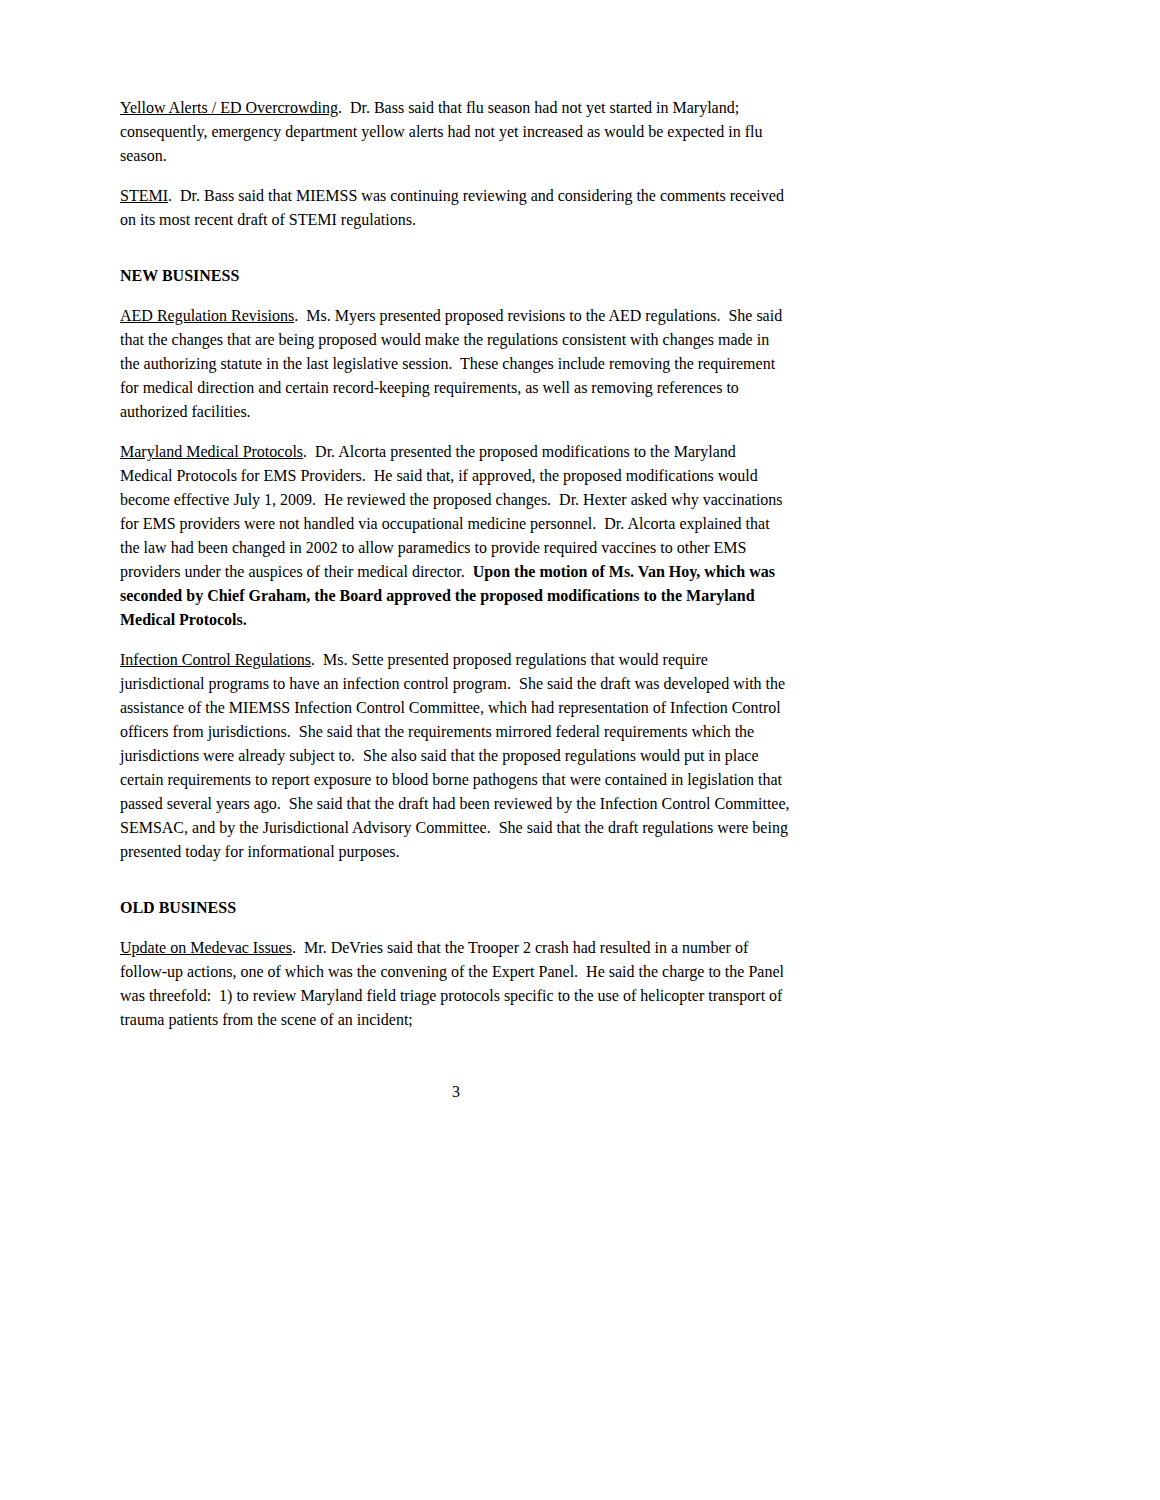Yellow Alerts / ED Overcrowding. Dr. Bass said that flu season had not yet started in Maryland; consequently, emergency department yellow alerts had not yet increased as would be expected in flu season.
STEMI. Dr. Bass said that MIEMSS was continuing reviewing and considering the comments received on its most recent draft of STEMI regulations.
NEW BUSINESS
AED Regulation Revisions. Ms. Myers presented proposed revisions to the AED regulations. She said that the changes that are being proposed would make the regulations consistent with changes made in the authorizing statute in the last legislative session. These changes include removing the requirement for medical direction and certain record-keeping requirements, as well as removing references to authorized facilities.
Maryland Medical Protocols. Dr. Alcorta presented the proposed modifications to the Maryland Medical Protocols for EMS Providers. He said that, if approved, the proposed modifications would become effective July 1, 2009. He reviewed the proposed changes. Dr. Hexter asked why vaccinations for EMS providers were not handled via occupational medicine personnel. Dr. Alcorta explained that the law had been changed in 2002 to allow paramedics to provide required vaccines to other EMS providers under the auspices of their medical director. Upon the motion of Ms. Van Hoy, which was seconded by Chief Graham, the Board approved the proposed modifications to the Maryland Medical Protocols.
Infection Control Regulations. Ms. Sette presented proposed regulations that would require jurisdictional programs to have an infection control program. She said the draft was developed with the assistance of the MIEMSS Infection Control Committee, which had representation of Infection Control officers from jurisdictions. She said that the requirements mirrored federal requirements which the jurisdictions were already subject to. She also said that the proposed regulations would put in place certain requirements to report exposure to blood borne pathogens that were contained in legislation that passed several years ago. She said that the draft had been reviewed by the Infection Control Committee, SEMSAC, and by the Jurisdictional Advisory Committee. She said that the draft regulations were being presented today for informational purposes.
OLD BUSINESS
Update on Medevac Issues. Mr. DeVries said that the Trooper 2 crash had resulted in a number of follow-up actions, one of which was the convening of the Expert Panel. He said the charge to the Panel was threefold: 1) to review Maryland field triage protocols specific to the use of helicopter transport of trauma patients from the scene of an incident;
3